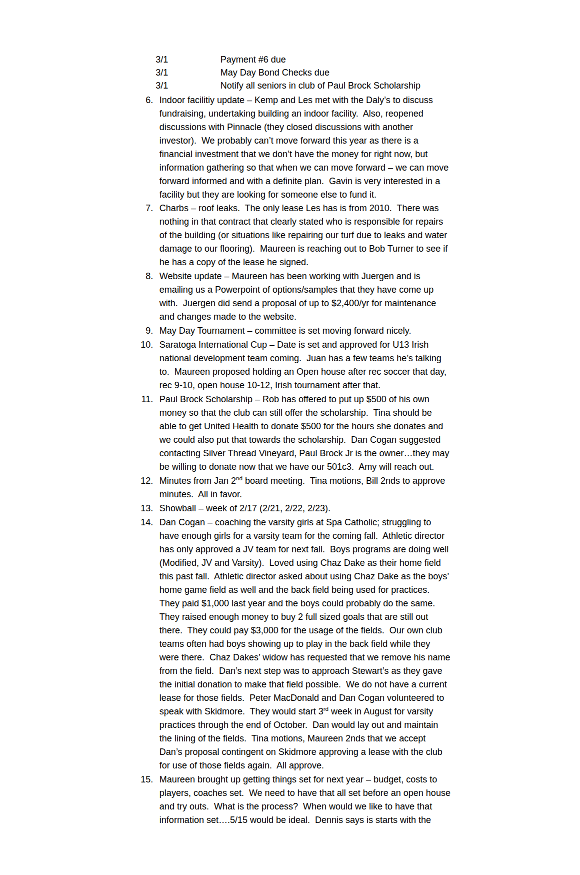3/1 Payment #6 due 3/1 May Day Bond Checks due 3/1 Notify all seniors in club of Paul Brock Scholarship
Indoor facilitiy update – Kemp and Les met with the Daly’s to discuss fundraising, undertaking building an indoor facility. Also, reopened discussions with Pinnacle (they closed discussions with another investor). We probably can’t move forward this year as there is a financial investment that we don’t have the money for right now, but information gathering so that when we can move forward – we can move forward informed and with a definite plan. Gavin is very interested in a facility but they are looking for someone else to fund it.
Charbs – roof leaks. The only lease Les has is from 2010. There was nothing in that contract that clearly stated who is responsible for repairs of the building (or situations like repairing our turf due to leaks and water damage to our flooring). Maureen is reaching out to Bob Turner to see if he has a copy of the lease he signed.
Website update – Maureen has been working with Juergen and is emailing us a Powerpoint of options/samples that they have come up with. Juergen did send a proposal of up to $2,400/yr for maintenance and changes made to the website.
May Day Tournament – committee is set moving forward nicely.
Saratoga International Cup – Date is set and approved for U13 Irish national development team coming. Juan has a few teams he’s talking to. Maureen proposed holding an Open house after rec soccer that day, rec 9-10, open house 10-12, Irish tournament after that.
Paul Brock Scholarship – Rob has offered to put up $500 of his own money so that the club can still offer the scholarship. Tina should be able to get United Health to donate $500 for the hours she donates and we could also put that towards the scholarship. Dan Cogan suggested contacting Silver Thread Vineyard, Paul Brock Jr is the owner…they may be willing to donate now that we have our 501c3. Amy will reach out.
Minutes from Jan 2nd board meeting. Tina motions, Bill 2nds to approve minutes. All in favor.
Showball – week of 2/17 (2/21, 2/22, 2/23).
Dan Cogan – coaching the varsity girls at Spa Catholic; struggling to have enough girls for a varsity team for the coming fall. Athletic director has only approved a JV team for next fall. Boys programs are doing well (Modified, JV and Varsity). Loved using Chaz Dake as their home field this past fall. Athletic director asked about using Chaz Dake as the boys’ home game field as well and the back field being used for practices. They paid $1,000 last year and the boys could probably do the same. They raised enough money to buy 2 full sized goals that are still out there. They could pay $3,000 for the usage of the fields. Our own club teams often had boys showing up to play in the back field while they were there. Chaz Dakes’ widow has requested that we remove his name from the field. Dan’s next step was to approach Stewart’s as they gave the initial donation to make that field possible. We do not have a current lease for those fields. Peter MacDonald and Dan Cogan volunteered to speak with Skidmore. They would start 3rd week in August for varsity practices through the end of October. Dan would lay out and maintain the lining of the fields. Tina motions, Maureen 2nds that we accept Dan’s proposal contingent on Skidmore approving a lease with the club for use of those fields again. All approve.
Maureen brought up getting things set for next year – budget, costs to players, coaches set. We need to have that all set before an open house and try outs. What is the process? When would we like to have that information set….5/15 would be ideal. Dennis says is starts with the